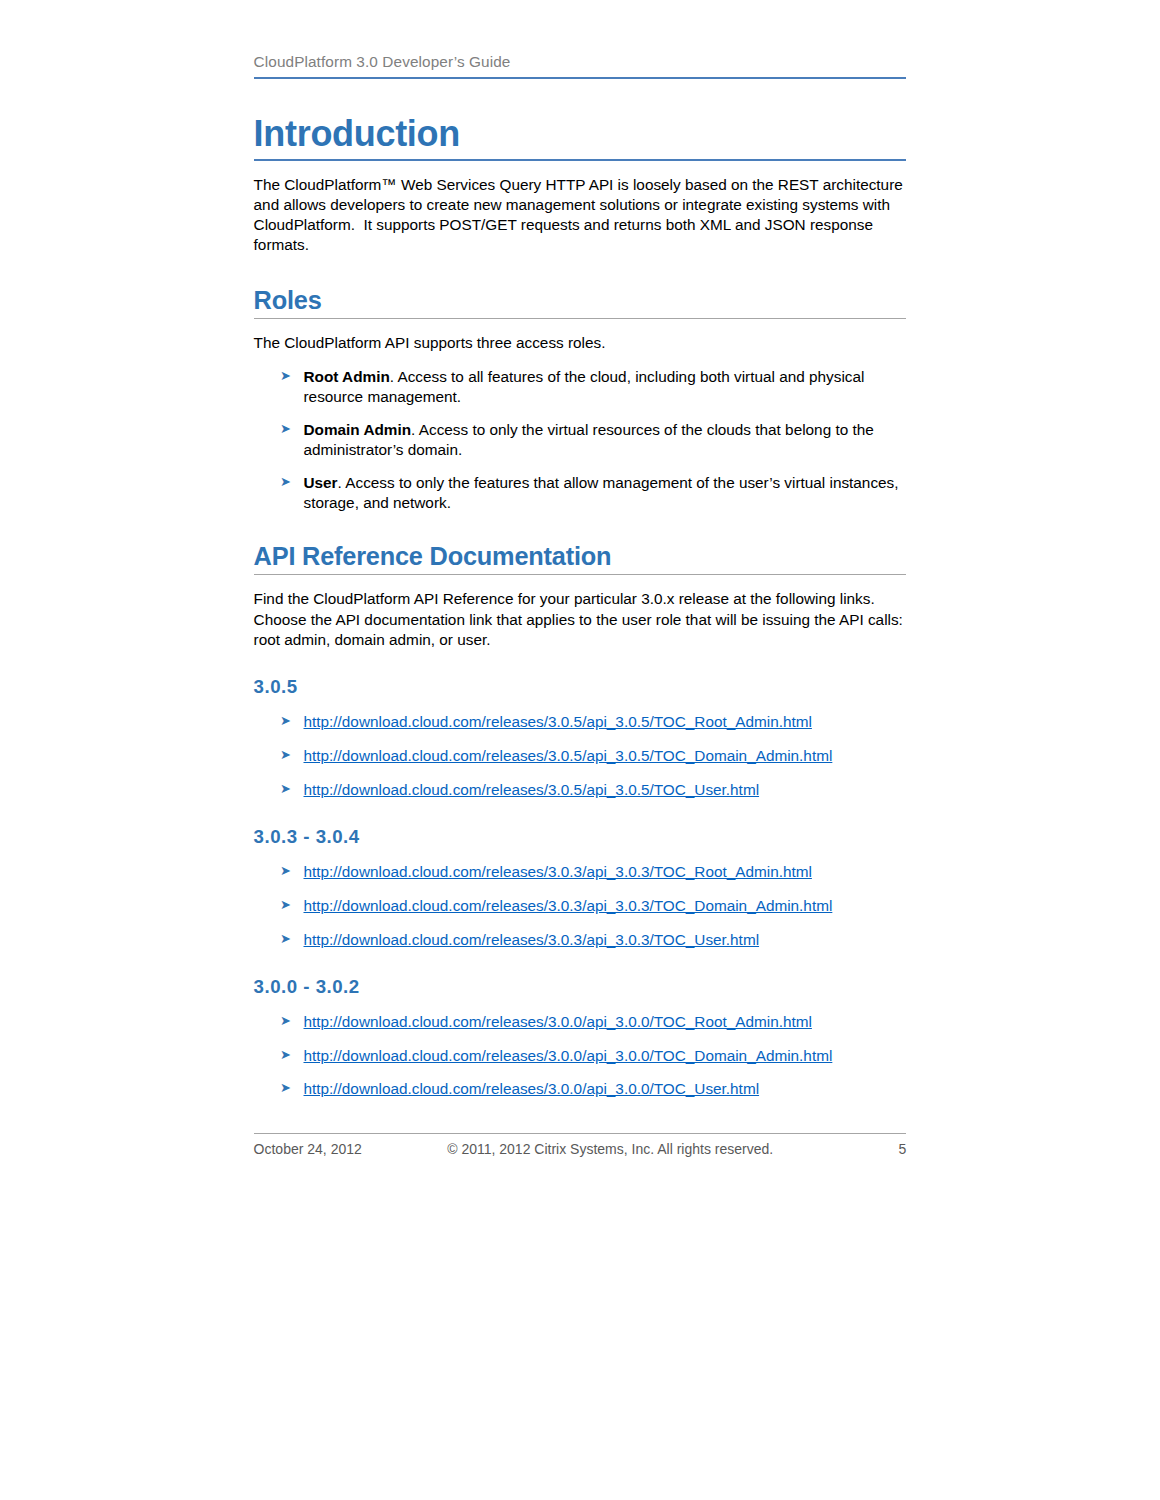CloudPlatform 3.0 Developer’s Guide
Introduction
The CloudPlatform™ Web Services Query HTTP API is loosely based on the REST architecture and allows developers to create new management solutions or integrate existing systems with CloudPlatform. It supports POST/GET requests and returns both XML and JSON response formats.
Roles
The CloudPlatform API supports three access roles.
Root Admin. Access to all features of the cloud, including both virtual and physical resource management.
Domain Admin. Access to only the virtual resources of the clouds that belong to the administrator’s domain.
User. Access to only the features that allow management of the user’s virtual instances, storage, and network.
API Reference Documentation
Find the CloudPlatform API Reference for your particular 3.0.x release at the following links. Choose the API documentation link that applies to the user role that will be issuing the API calls: root admin, domain admin, or user.
3.0.5
http://download.cloud.com/releases/3.0.5/api_3.0.5/TOC_Root_Admin.html
http://download.cloud.com/releases/3.0.5/api_3.0.5/TOC_Domain_Admin.html
http://download.cloud.com/releases/3.0.5/api_3.0.5/TOC_User.html
3.0.3 - 3.0.4
http://download.cloud.com/releases/3.0.3/api_3.0.3/TOC_Root_Admin.html
http://download.cloud.com/releases/3.0.3/api_3.0.3/TOC_Domain_Admin.html
http://download.cloud.com/releases/3.0.3/api_3.0.3/TOC_User.html
3.0.0 - 3.0.2
http://download.cloud.com/releases/3.0.0/api_3.0.0/TOC_Root_Admin.html
http://download.cloud.com/releases/3.0.0/api_3.0.0/TOC_Domain_Admin.html
http://download.cloud.com/releases/3.0.0/api_3.0.0/TOC_User.html
October 24, 2012 © 2011, 2012 Citrix Systems, Inc. All rights reserved. 5